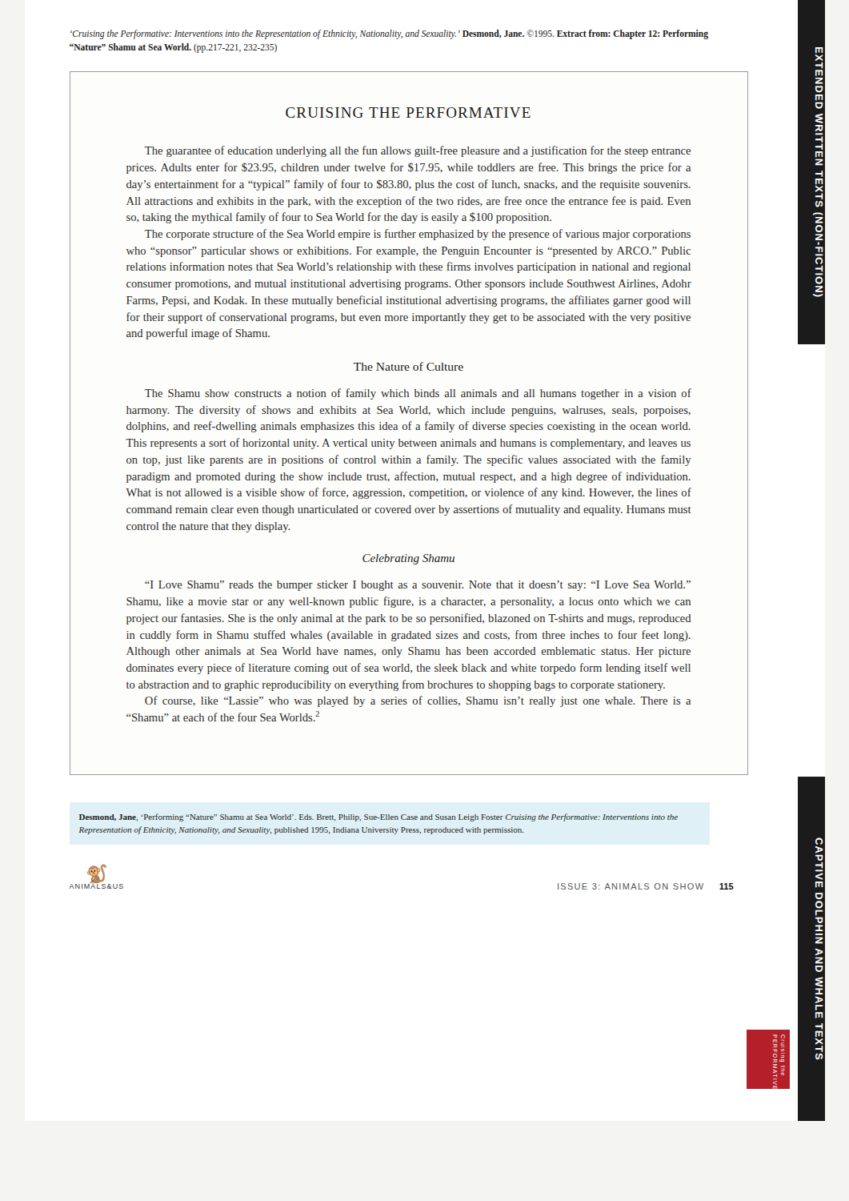Extended written texts (non-fiction)
Captive dolphin and whale texts
‘Cruising the Performative: Interventions into the Representation of Ethnicity, Nationality, and Sexuality.’ Desmond, Jane. ©1995. Extract from: Chapter 12: Performing “Nature” Shamu at Sea World. (pp.217-221, 232-235)
CRUISING THE PERFORMATIVE
The guarantee of education underlying all the fun allows guilt-free pleasure and a justification for the steep entrance prices. Adults enter for $23.95, children under twelve for $17.95, while toddlers are free. This brings the price for a day’s entertainment for a “typical” family of four to $83.80, plus the cost of lunch, snacks, and the requisite souvenirs. All attractions and exhibits in the park, with the exception of the two rides, are free once the entrance fee is paid. Even so, taking the mythical family of four to Sea World for the day is easily a $100 proposition.
The corporate structure of the Sea World empire is further emphasized by the presence of various major corporations who “sponsor” particular shows or exhibitions. For example, the Penguin Encounter is “presented by ARCO.” Public relations information notes that Sea World’s relationship with these firms involves participation in national and regional consumer promotions, and mutual institutional advertising programs. Other sponsors include Southwest Airlines, Adohr Farms, Pepsi, and Kodak. In these mutually beneficial institutional advertising programs, the affiliates garner good will for their support of conservational programs, but even more importantly they get to be associated with the very positive and powerful image of Shamu.
The Nature of Culture
The Shamu show constructs a notion of family which binds all animals and all humans together in a vision of harmony. The diversity of shows and exhibits at Sea World, which include penguins, walruses, seals, porpoises, dolphins, and reef-dwelling animals emphasizes this idea of a family of diverse species coexisting in the ocean world. This represents a sort of horizontal unity. A vertical unity between animals and humans is complementary, and leaves us on top, just like parents are in positions of control within a family. The specific values associated with the family paradigm and promoted during the show include trust, affection, mutual respect, and a high degree of individuation. What is not allowed is a visible show of force, aggression, competition, or violence of any kind. However, the lines of command remain clear even though unarticulated or covered over by assertions of mutuality and equality. Humans must control the nature that they display.
Celebrating Shamu
“I Love Shamu” reads the bumper sticker I bought as a souvenir. Note that it doesn’t say: “I Love Sea World.” Shamu, like a movie star or any well-known public figure, is a character, a personality, a locus onto which we can project our fantasies. She is the only animal at the park to be so personified, blazoned on T-shirts and mugs, reproduced in cuddly form in Shamu stuffed whales (available in gradated sizes and costs, from three inches to four feet long). Although other animals at Sea World have names, only Shamu has been accorded emblematic status. Her picture dominates every piece of literature coming out of sea world, the sleek black and white torpedo form lending itself well to abstraction and to graphic reproducibility on everything from brochures to shopping bags to corporate stationery.
Of course, like “Lassie” who was played by a series of collies, Shamu isn’t really just one whale. There is a “Shamu” at each of the four Sea Worlds.2
Desmond, Jane, ‘Performing “Nature” Shamu at Sea World’. Eds. Brett, Philip, Sue-Ellen Case and Susan Leigh Foster Cruising the Performative: Interventions into the Representation of Ethnicity, Nationality, and Sexuality, published 1995, Indiana University Press, reproduced with permission.
🐒 ANIMALS&US
Issue 3: Animals on show 115
Cruising the PERFORMATIVE